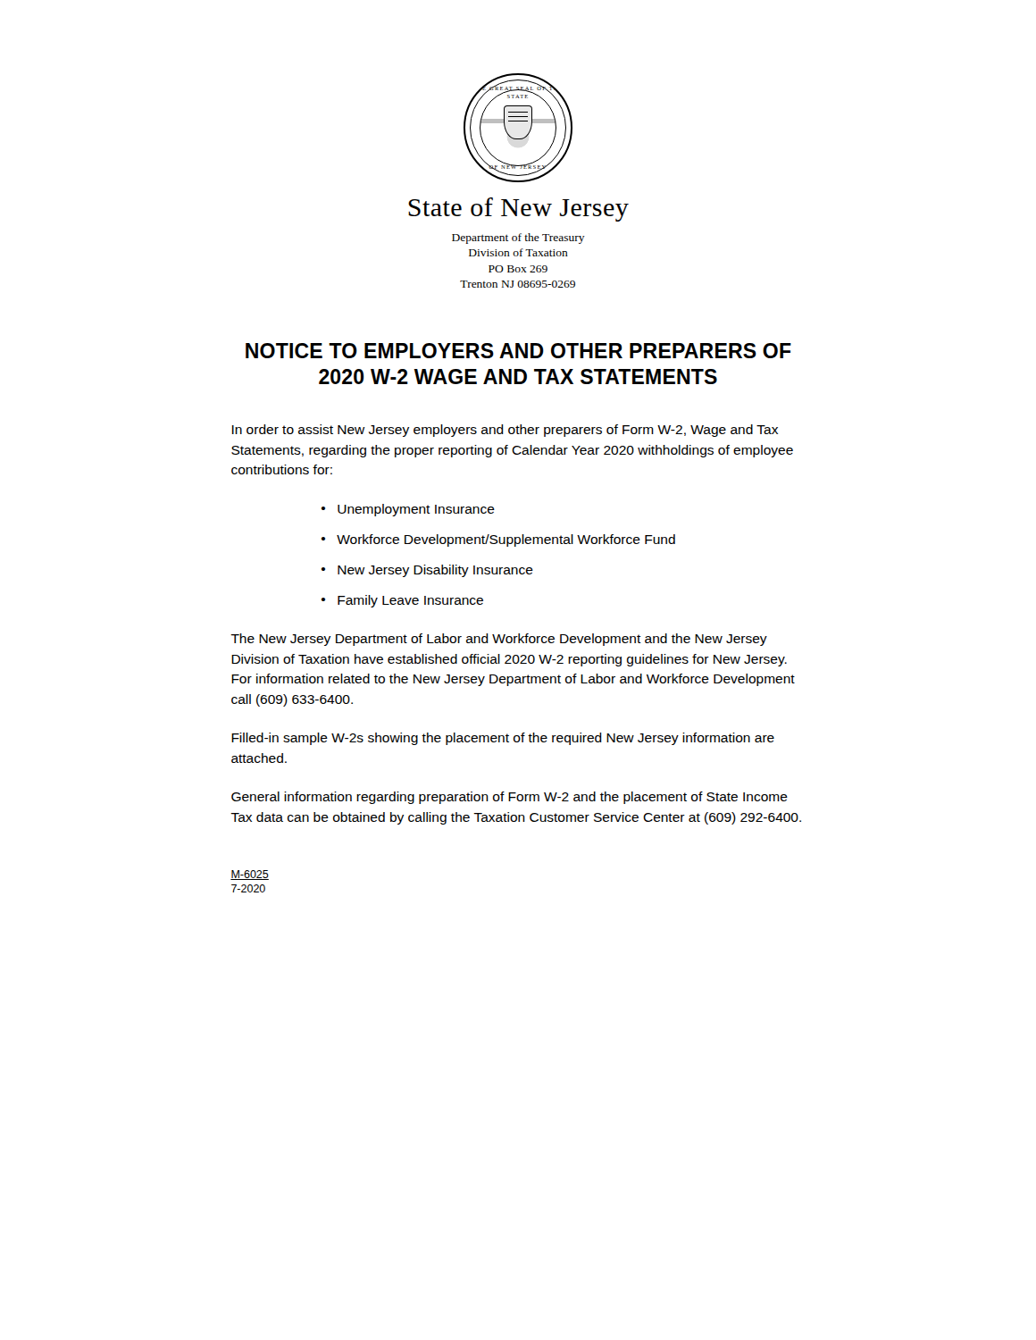THE GREAT SEAL OF THE STATE
OF NEW JERSEY
State of New Jersey
Department of the Treasury
Division of Taxation
PO Box 269
Trenton NJ 08695-0269
NOTICE TO EMPLOYERS AND OTHER PREPARERS OF
2020 W-2 WAGE AND TAX STATEMENTS
In order to assist New Jersey employers and other preparers of Form W-2, Wage and Tax Statements, regarding the proper reporting of Calendar Year 2020 withholdings of employee contributions for:
Unemployment Insurance
Workforce Development/Supplemental Workforce Fund
New Jersey Disability Insurance
Family Leave Insurance
The New Jersey Department of Labor and Workforce Development and the New Jersey Division of Taxation have established official 2020 W-2 reporting guidelines for New Jersey. For information related to the New Jersey Department of Labor and Workforce Development call (609) 633-6400.
Filled-in sample W-2s showing the placement of the required New Jersey information are attached.
General information regarding preparation of Form W-2 and the placement of State Income Tax data can be obtained by calling the Taxation Customer Service Center at (609) 292-6400.
M-6025
7-2020